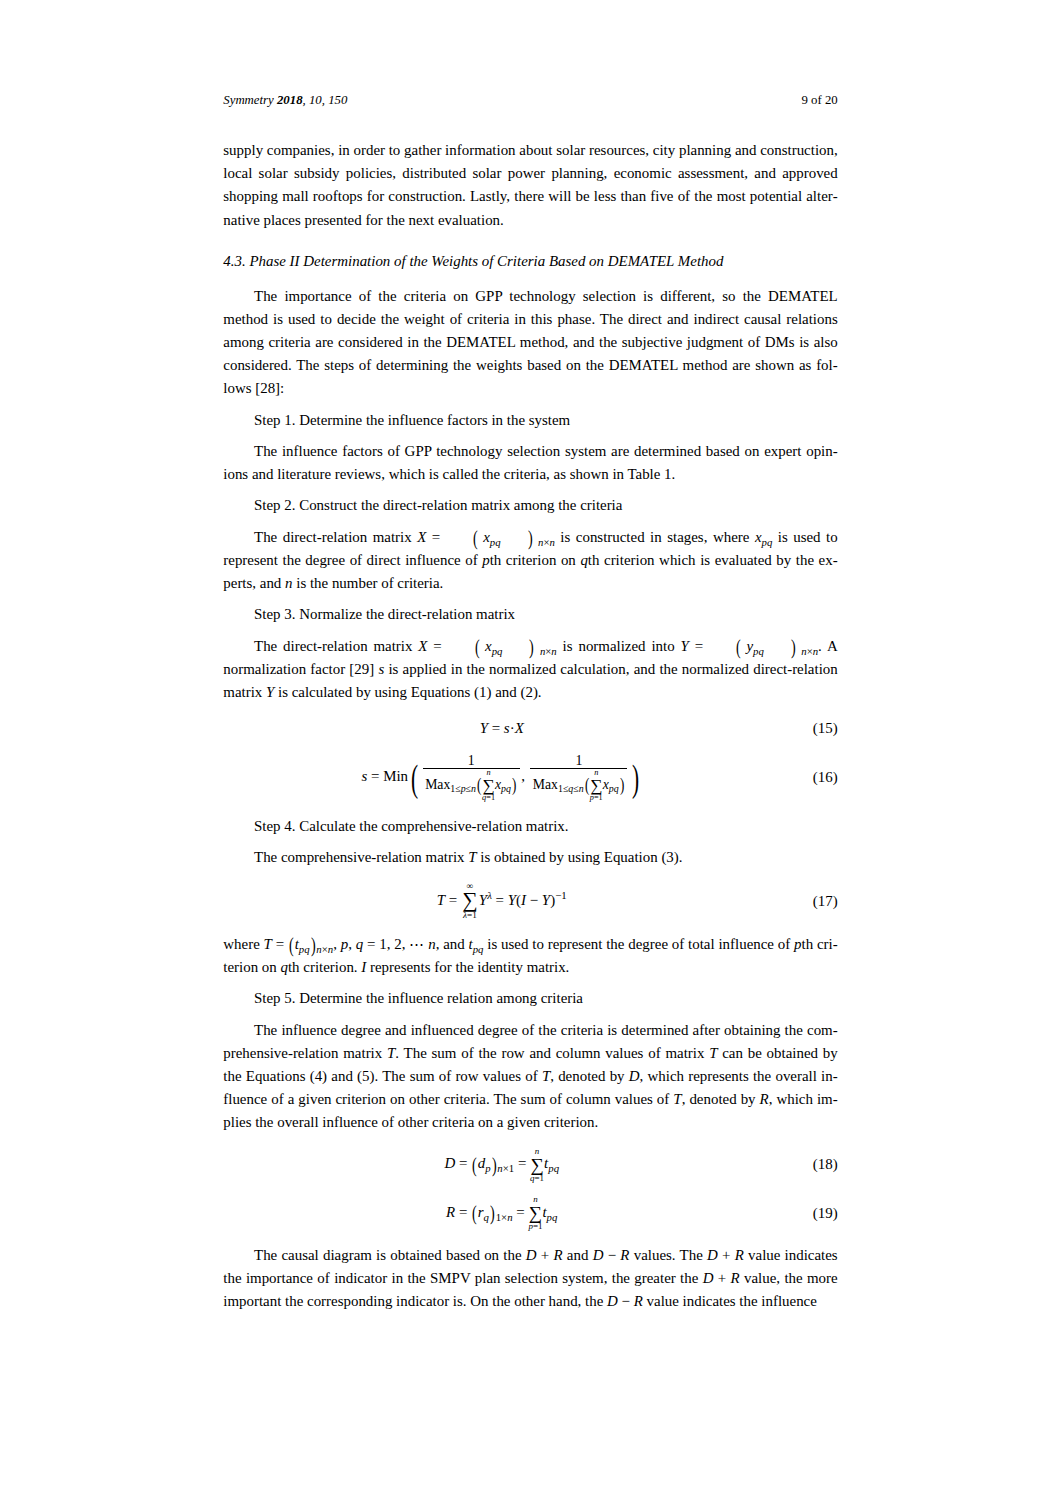Symmetry 2018, 10, 150 9 of 20
supply companies, in order to gather information about solar resources, city planning and construction, local solar subsidy policies, distributed solar power planning, economic assessment, and approved shopping mall rooftops for construction. Lastly, there will be less than five of the most potential alternative places presented for the next evaluation.
4.3. Phase II Determination of the Weights of Criteria Based on DEMATEL Method
The importance of the criteria on GPP technology selection is different, so the DEMATEL method is used to decide the weight of criteria in this phase. The direct and indirect causal relations among criteria are considered in the DEMATEL method, and the subjective judgment of DMs is also considered. The steps of determining the weights based on the DEMATEL method are shown as follows [28]:
Step 1. Determine the influence factors in the system
The influence factors of GPP technology selection system are determined based on expert opinions and literature reviews, which is called the criteria, as shown in Table 1.
Step 2. Construct the direct-relation matrix among the criteria
The direct-relation matrix X = (xpq)n×n is constructed in stages, where xpq is used to represent the degree of direct influence of pth criterion on qth criterion which is evaluated by the experts, and n is the number of criteria.
Step 3. Normalize the direct-relation matrix
The direct-relation matrix X = (xpq)n×n is normalized into Y = (ypq)n×n. A normalization factor [29] s is applied in the normalized calculation, and the normalized direct-relation matrix Y is calculated by using Equations (1) and (2).
Y = s·X
(15)
s = Min(1 Max1≤p≤n(n∑q=1 xpq), 1 Max1≤q≤n(n∑p=1 xpq))
(16)
Step 4. Calculate the comprehensive-relation matrix.
The comprehensive-relation matrix T is obtained by using Equation (3).
T = ∞∑λ=1 Yλ = Y(I − Y)−1
(17)
where T = (tpq)n×n, p, q = 1, 2, ⋯ n, and tpq is used to represent the degree of total influence of pth criterion on qth criterion. I represents for the identity matrix.
Step 5. Determine the influence relation among criteria
The influence degree and influenced degree of the criteria is determined after obtaining the comprehensive-relation matrix T. The sum of the row and column values of matrix T can be obtained by the Equations (4) and (5). The sum of row values of T, denoted by D, which represents the overall influence of a given criterion on other criteria. The sum of column values of T, denoted by R, which implies the overall influence of other criteria on a given criterion.
D = (dp)n×1 = n∑q=1 tpq
(18)
R = (rq)1×n = n∑p=1 tpq
(19)
The causal diagram is obtained based on the D + R and D − R values. The D + R value indicates the importance of indicator in the SMPV plan selection system, the greater the D + R value, the more important the corresponding indicator is. On the other hand, the D − R value indicates the influence